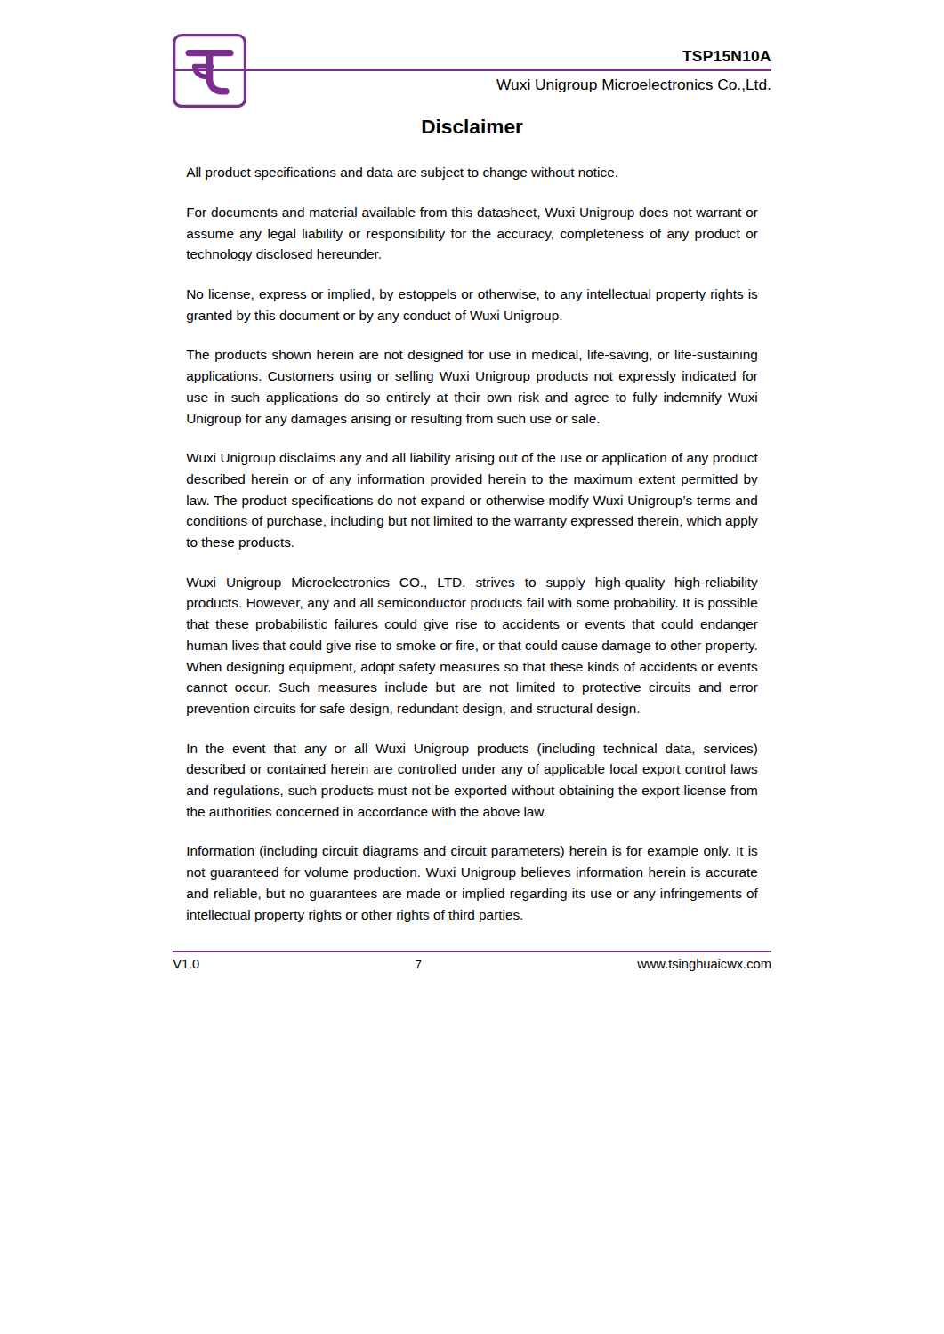TSP15N10A
Wuxi Unigroup Microelectronics Co.,Ltd.
Disclaimer
All product specifications and data are subject to change without notice.
For documents and material available from this datasheet, Wuxi Unigroup does not warrant or assume any legal liability or responsibility for the accuracy, completeness of any product or technology disclosed hereunder.
No license, express or implied, by estoppels or otherwise, to any intellectual property rights is granted by this document or by any conduct of Wuxi Unigroup.
The products shown herein are not designed for use in medical, life-saving, or life-sustaining applications. Customers using or selling Wuxi Unigroup products not expressly indicated for use in such applications do so entirely at their own risk and agree to fully indemnify Wuxi Unigroup for any damages arising or resulting from such use or sale.
Wuxi Unigroup disclaims any and all liability arising out of the use or application of any product described herein or of any information provided herein to the maximum extent permitted by law. The product specifications do not expand or otherwise modify Wuxi Unigroup’s terms and conditions of purchase, including but not limited to the warranty expressed therein, which apply to these products.
Wuxi Unigroup Microelectronics CO., LTD. strives to supply high-quality high-reliability products. However, any and all semiconductor products fail with some probability. It is possible that these probabilistic failures could give rise to accidents or events that could endanger human lives that could give rise to smoke or fire, or that could cause damage to other property. When designing equipment, adopt safety measures so that these kinds of accidents or events cannot occur. Such measures include but are not limited to protective circuits and error prevention circuits for safe design, redundant design, and structural design.
In the event that any or all Wuxi Unigroup products (including technical data, services) described or contained herein are controlled under any of applicable local export control laws and regulations, such products must not be exported without obtaining the export license from the authorities concerned in accordance with the above law.
Information (including circuit diagrams and circuit parameters) herein is for example only. It is not guaranteed for volume production. Wuxi Unigroup believes information herein is accurate and reliable, but no guarantees are made or implied regarding its use or any infringements of intellectual property rights or other rights of third parties.
V1.0
7
www.tsinghuaicwx.com